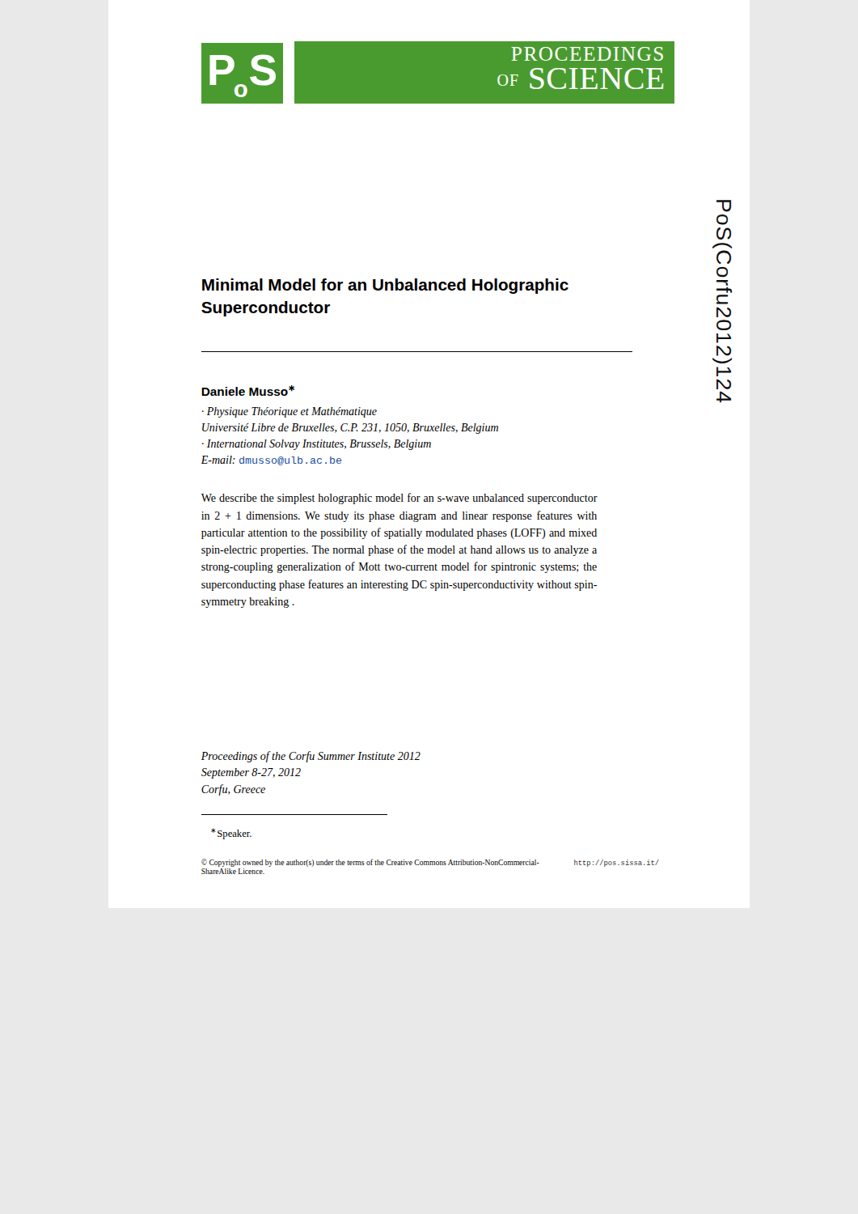Po S
Proceedings
of Science
PoS(Corfu2012)124
Minimal Model for an Unbalanced Holographic
Superconductor
Daniele Musso∗
· Physique Théorique et Mathématique
Université Libre de Bruxelles, C.P. 231, 1050, Bruxelles, Belgium
· International Solvay Institutes, Brussels, Belgium
E-mail: dmusso@ulb.ac.be
We describe the simplest holographic model for an s-wave unbalanced superconductor in 2 + 1 dimensions. We study its phase diagram and linear response features with particular attention to the possibility of spatially modulated phases (LOFF) and mixed spin-electric properties. The normal phase of the model at hand allows us to analyze a strong-coupling generalization of Mott two-current model for spintronic systems; the superconducting phase features an interesting DC spin-superconductivity without spin-symmetry breaking .
Proceedings of the Corfu Summer Institute 2012
September 8-27, 2012
Corfu, Greece
∗Speaker.
© Copyright owned by the author(s) under the terms of the Creative Commons Attribution-NonCommercial-ShareAlike Licence. http://pos.sissa.it/